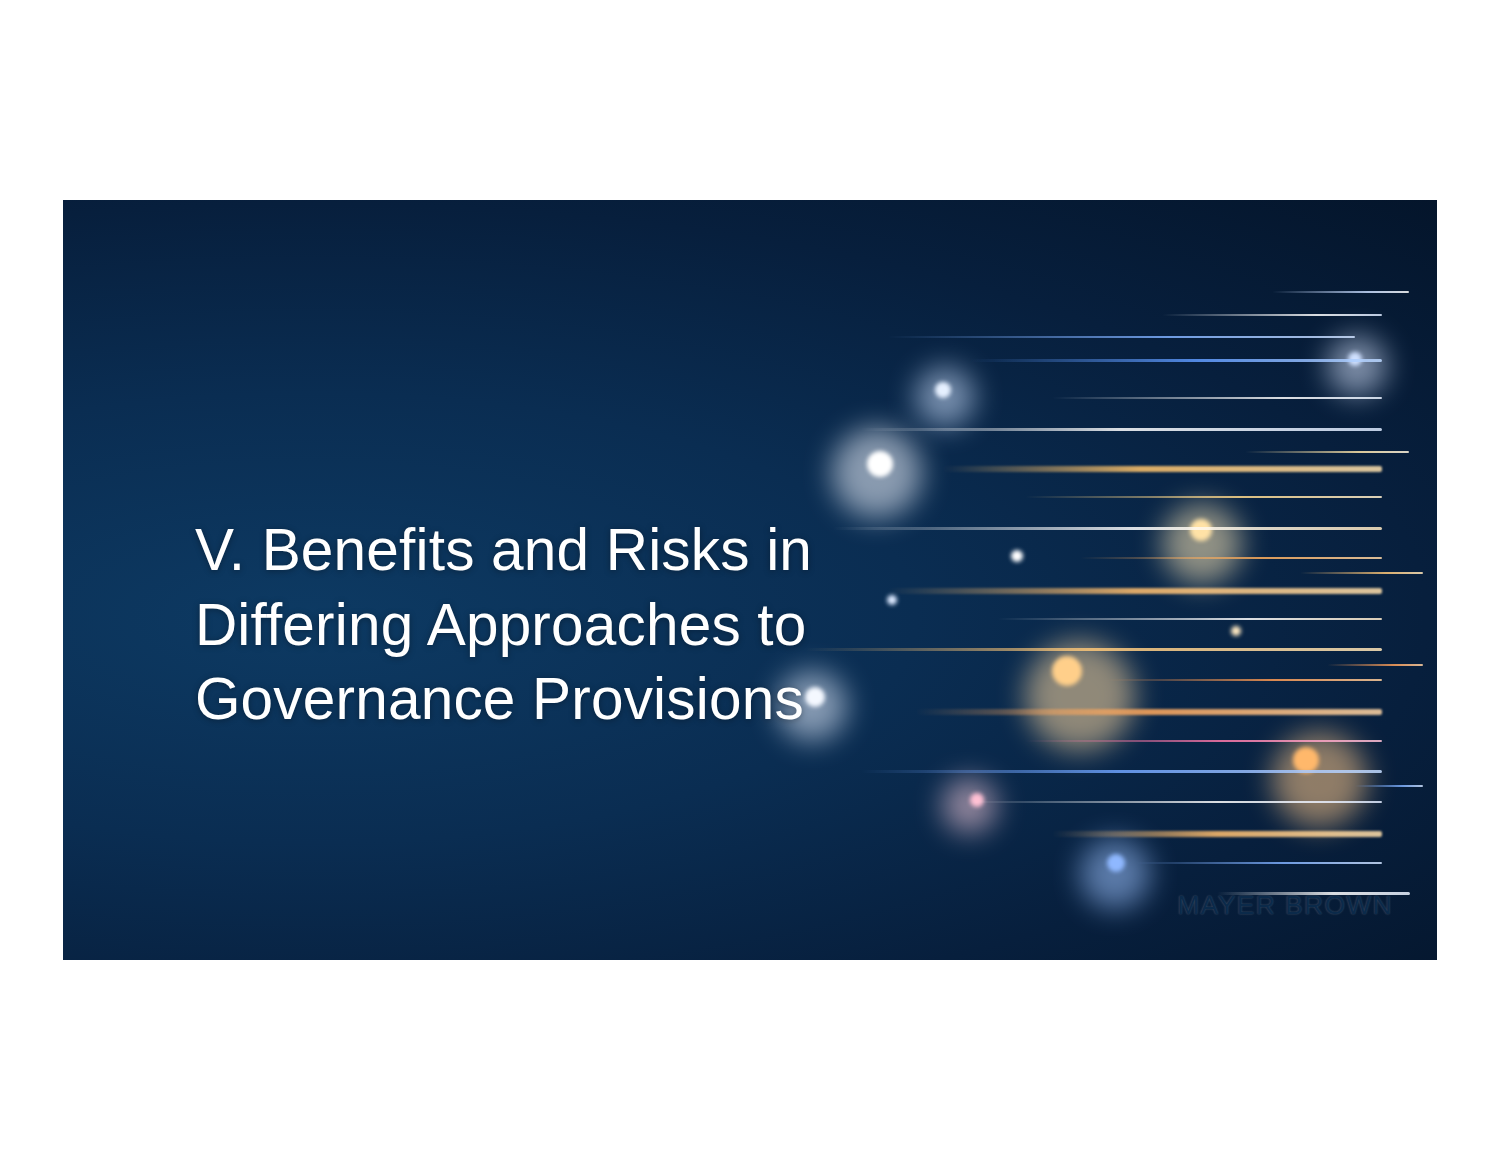V. Benefits and Risks in Differing Approaches to Governance Provisions
MAYER BROWN